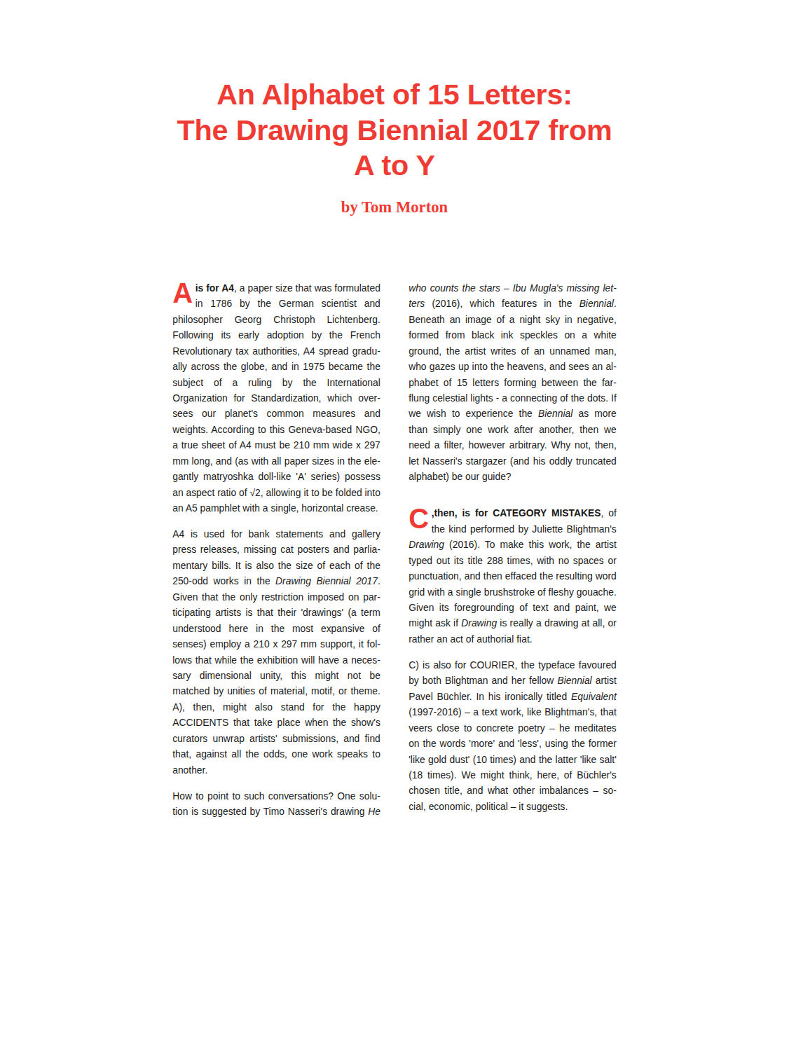An Alphabet of 15 Letters:
The Drawing Biennial 2017 from A to Y
by Tom Morton
Ais for A4, a paper size that was formulated in 1786 by the German scientist and philosopher Georg Christoph Lichtenberg. Following its early adoption by the French Revolutionary tax authorities, A4 spread gradually across the globe, and in 1975 became the subject of a ruling by the International Organization for Standardization, which oversees our planet's common measures and weights. According to this Geneva-based NGO, a true sheet of A4 must be 210 mm wide x 297 mm long, and (as with all paper sizes in the elegantly matryoshka doll-like 'A' series) possess an aspect ratio of √2, allowing it to be folded into an A5 pamphlet with a single, horizontal crease.
A4 is used for bank statements and gallery press releases, missing cat posters and parliamentary bills. It is also the size of each of the 250-odd works in the Drawing Biennial 2017. Given that the only restriction imposed on participating artists is that their 'drawings' (a term understood here in the most expansive of senses) employ a 210 x 297 mm support, it follows that while the exhibition will have a necessary dimensional unity, this might not be matched by unities of material, motif, or theme. A), then, might also stand for the happy ACCIDENTS that take place when the show's curators unwrap artists' submissions, and find that, against all the odds, one work speaks to another.
How to point to such conversations? One solution is suggested by Timo Nasseri's drawing He who counts the stars – Ibu Mugla's missing letters (2016), which features in the Biennial. Beneath an image of a night sky in negative, formed from black ink speckles on a white ground, the artist writes of an unnamed man, who gazes up into the heavens, and sees an alphabet of 15 letters forming between the far-flung celestial lights - a connecting of the dots. If we wish to experience the Biennial as more than simply one work after another, then we need a filter, however arbitrary. Why not, then, let Nasseri's stargazer (and his oddly truncated alphabet) be our guide?
C,then, is for CATEGORY MISTAKES, of the kind performed by Juliette Blightman's Drawing (2016). To make this work, the artist typed out its title 288 times, with no spaces or punctuation, and then effaced the resulting word grid with a single brushstroke of fleshy gouache. Given its foregrounding of text and paint, we might ask if Drawing is really a drawing at all, or rather an act of authorial fiat.
C) is also for COURIER, the typeface favoured by both Blightman and her fellow Biennial artist Pavel Büchler. In his ironically titled Equivalent (1997-2016) – a text work, like Blightman's, that veers close to concrete poetry – he meditates on the words 'more' and 'less', using the former 'like gold dust' (10 times) and the latter 'like salt' (18 times). We might think, here, of Büchler's chosen title, and what other imbalances – social, economic, political – it suggests.